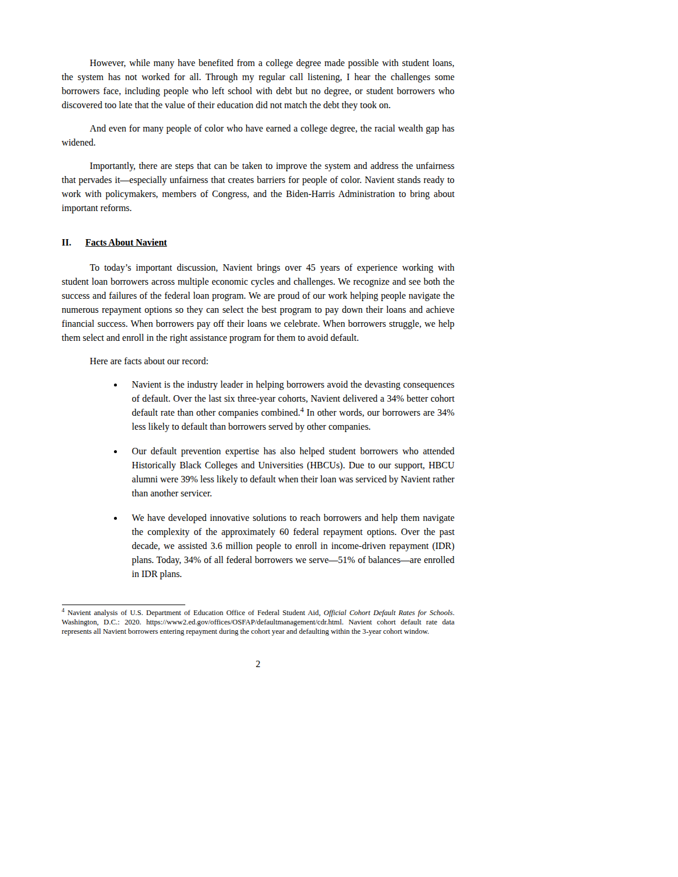However, while many have benefited from a college degree made possible with student loans, the system has not worked for all. Through my regular call listening, I hear the challenges some borrowers face, including people who left school with debt but no degree, or student borrowers who discovered too late that the value of their education did not match the debt they took on.
And even for many people of color who have earned a college degree, the racial wealth gap has widened.
Importantly, there are steps that can be taken to improve the system and address the unfairness that pervades it—especially unfairness that creates barriers for people of color. Navient stands ready to work with policymakers, members of Congress, and the Biden-Harris Administration to bring about important reforms.
II. Facts About Navient
To today’s important discussion, Navient brings over 45 years of experience working with student loan borrowers across multiple economic cycles and challenges. We recognize and see both the success and failures of the federal loan program. We are proud of our work helping people navigate the numerous repayment options so they can select the best program to pay down their loans and achieve financial success. When borrowers pay off their loans we celebrate. When borrowers struggle, we help them select and enroll in the right assistance program for them to avoid default.
Here are facts about our record:
Navient is the industry leader in helping borrowers avoid the devasting consequences of default. Over the last six three-year cohorts, Navient delivered a 34% better cohort default rate than other companies combined.4 In other words, our borrowers are 34% less likely to default than borrowers served by other companies.
Our default prevention expertise has also helped student borrowers who attended Historically Black Colleges and Universities (HBCUs). Due to our support, HBCU alumni were 39% less likely to default when their loan was serviced by Navient rather than another servicer.
We have developed innovative solutions to reach borrowers and help them navigate the complexity of the approximately 60 federal repayment options. Over the past decade, we assisted 3.6 million people to enroll in income-driven repayment (IDR) plans. Today, 34% of all federal borrowers we serve—51% of balances—are enrolled in IDR plans.
4 Navient analysis of U.S. Department of Education Office of Federal Student Aid, Official Cohort Default Rates for Schools. Washington, D.C.: 2020. https://www2.ed.gov/offices/OSFAP/defaultmanagement/cdr.html. Navient cohort default rate data represents all Navient borrowers entering repayment during the cohort year and defaulting within the 3-year cohort window.
2